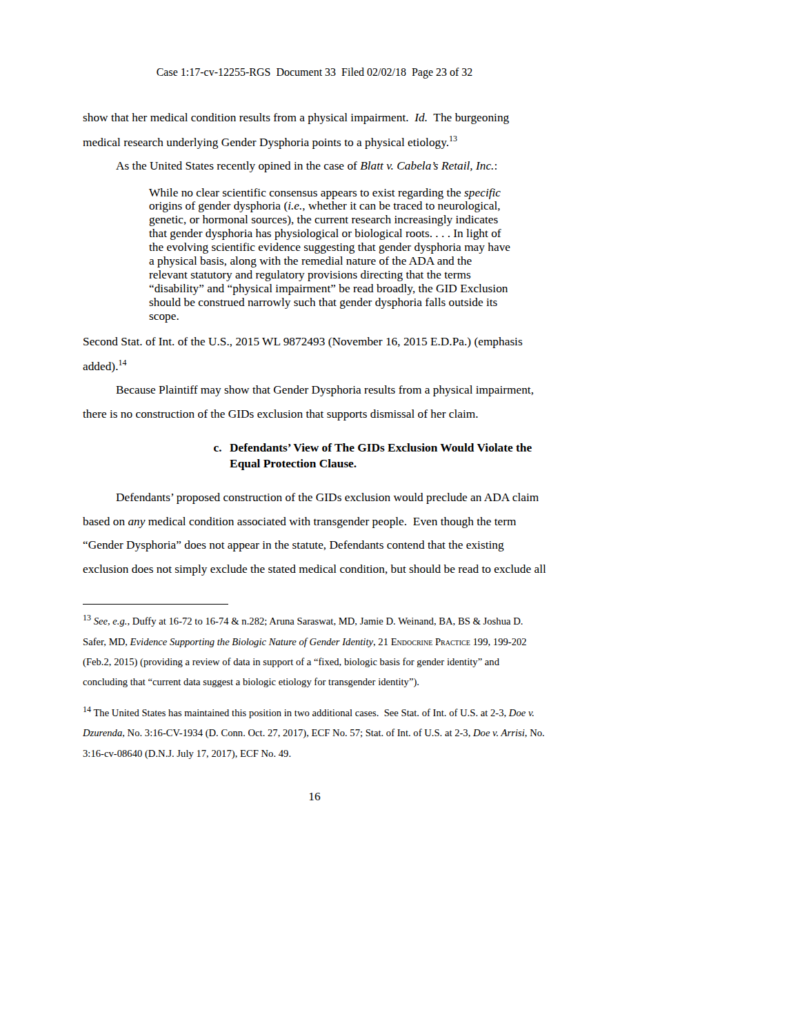Case 1:17-cv-12255-RGS Document 33 Filed 02/02/18 Page 23 of 32
show that her medical condition results from a physical impairment. Id. The burgeoning medical research underlying Gender Dysphoria points to a physical etiology.13
As the United States recently opined in the case of Blatt v. Cabela’s Retail, Inc.:
While no clear scientific consensus appears to exist regarding the specific origins of gender dysphoria (i.e., whether it can be traced to neurological, genetic, or hormonal sources), the current research increasingly indicates that gender dysphoria has physiological or biological roots. . . . In light of the evolving scientific evidence suggesting that gender dysphoria may have a physical basis, along with the remedial nature of the ADA and the relevant statutory and regulatory provisions directing that the terms “disability” and “physical impairment” be read broadly, the GID Exclusion should be construed narrowly such that gender dysphoria falls outside its scope.
Second Stat. of Int. of the U.S., 2015 WL 9872493 (November 16, 2015 E.D.Pa.) (emphasis added).14
Because Plaintiff may show that Gender Dysphoria results from a physical impairment, there is no construction of the GIDs exclusion that supports dismissal of her claim.
c.
Defendants’ View of The GIDs Exclusion Would Violate the Equal Protection Clause.
Defendants’ proposed construction of the GIDs exclusion would preclude an ADA claim based on any medical condition associated with transgender people. Even though the term “Gender Dysphoria” does not appear in the statute, Defendants contend that the existing exclusion does not simply exclude the stated medical condition, but should be read to exclude all
13 See, e.g., Duffy at 16-72 to 16-74 & n.282; Aruna Saraswat, MD, Jamie D. Weinand, BA, BS & Joshua D. Safer, MD, Evidence Supporting the Biologic Nature of Gender Identity, 21 Endocrine Practice 199, 199-202 (Feb.2, 2015) (providing a review of data in support of a “fixed, biologic basis for gender identity” and concluding that “current data suggest a biologic etiology for transgender identity”).
14 The United States has maintained this position in two additional cases. See Stat. of Int. of U.S. at 2-3, Doe v. Dzurenda, No. 3:16-CV-1934 (D. Conn. Oct. 27, 2017), ECF No. 57; Stat. of Int. of U.S. at 2-3, Doe v. Arrisi, No. 3:16-cv-08640 (D.N.J. July 17, 2017), ECF No. 49.
16